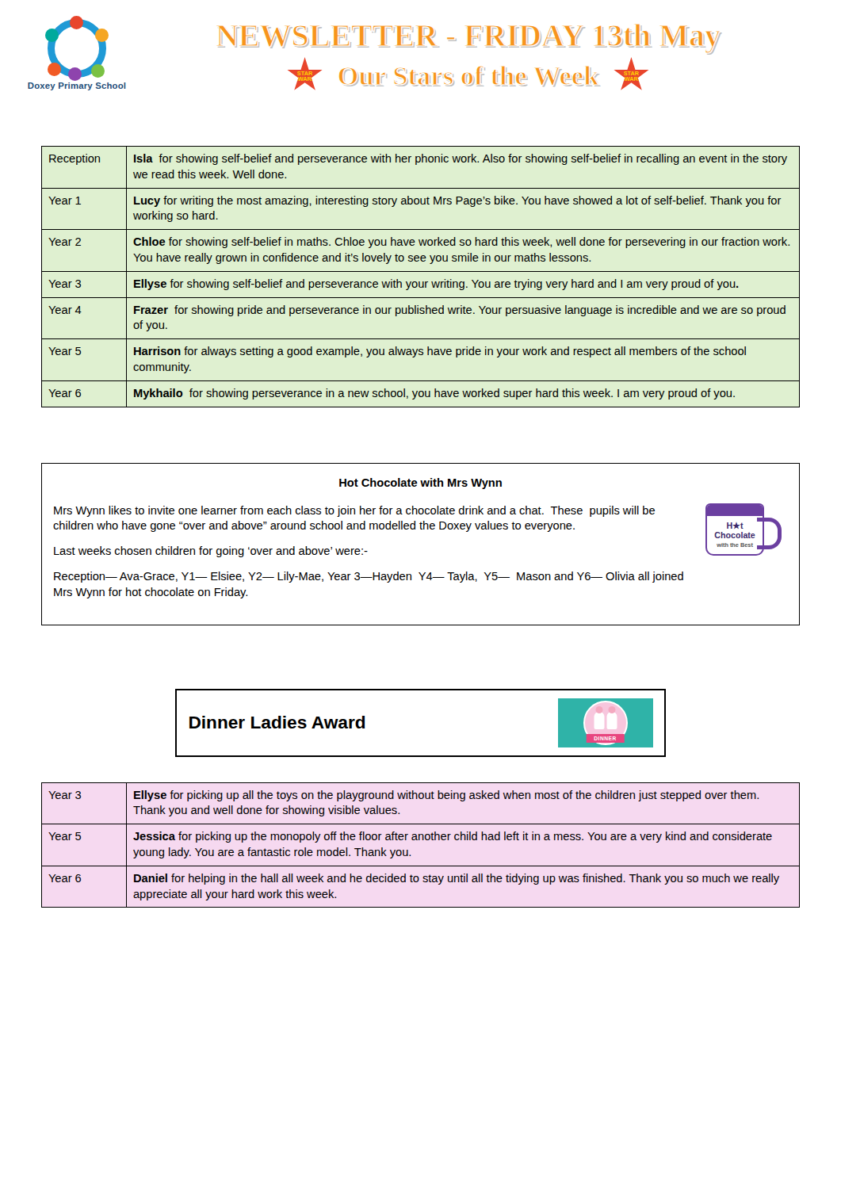Doxey Primary School
NEWSLETTER - FRIDAY 13th May
STAR
AWARD
Our Stars of the Week
STAR
AWARD
| Reception | Isla for showing self-belief and perseverance with her phonic work. Also for showing self-belief in recalling an event in the story we read this week. Well done. |
| Year 1 | Lucy for writing the most amazing, interesting story about Mrs Page’s bike. You have showed a lot of self-belief. Thank you for working so hard. |
| Year 2 | Chloe for showing self-belief in maths. Chloe you have worked so hard this week, well done for persevering in our fraction work. You have really grown in confidence and it’s lovely to see you smile in our maths lessons. |
| Year 3 | Ellyse for showing self-belief and perseverance with your writing. You are trying very hard and I am very proud of you . |
| Year 4 | Frazer for showing pride and perseverance in our published write. Your persuasive language is incredible and we are so proud of you. |
| Year 5 | Harrison for always setting a good example, you always have pride in your work and respect all members of the school community. |
| Year 6 | Mykhailo for showing perseverance in a new school, you have worked super hard this week. I am very proud of you. |
Hot Chocolate with Mrs Wynn
H★t
Chocolate with the Best
Mrs Wynn likes to invite one learner from each class to join her for a chocolate drink and a chat. These pupils will be children who have gone “over and above” around school and modelled the Doxey values to everyone.
Last weeks chosen children for going ‘over and above’ were:-
Reception— Ava-Grace, Y1— Elsiee, Y2— Lily-Mae, Year 3—Hayden Y4— Tayla, Y5— Mason and Y6— Olivia all joined Mrs Wynn for hot chocolate on Friday.
Dinner Ladies Award
DINNER
| Year 3 | Ellyse for picking up all the toys on the playground without being asked when most of the children just stepped over them. Thank you and well done for showing visible values. |
| Year 5 | Jessica for picking up the monopoly off the floor after another child had left it in a mess. You are a very kind and considerate young lady. You are a fantastic role model. Thank you. |
| Year 6 | Daniel for helping in the hall all week and he decided to stay until all the tidying up was finished. Thank you so much we really appreciate all your hard work this week. |